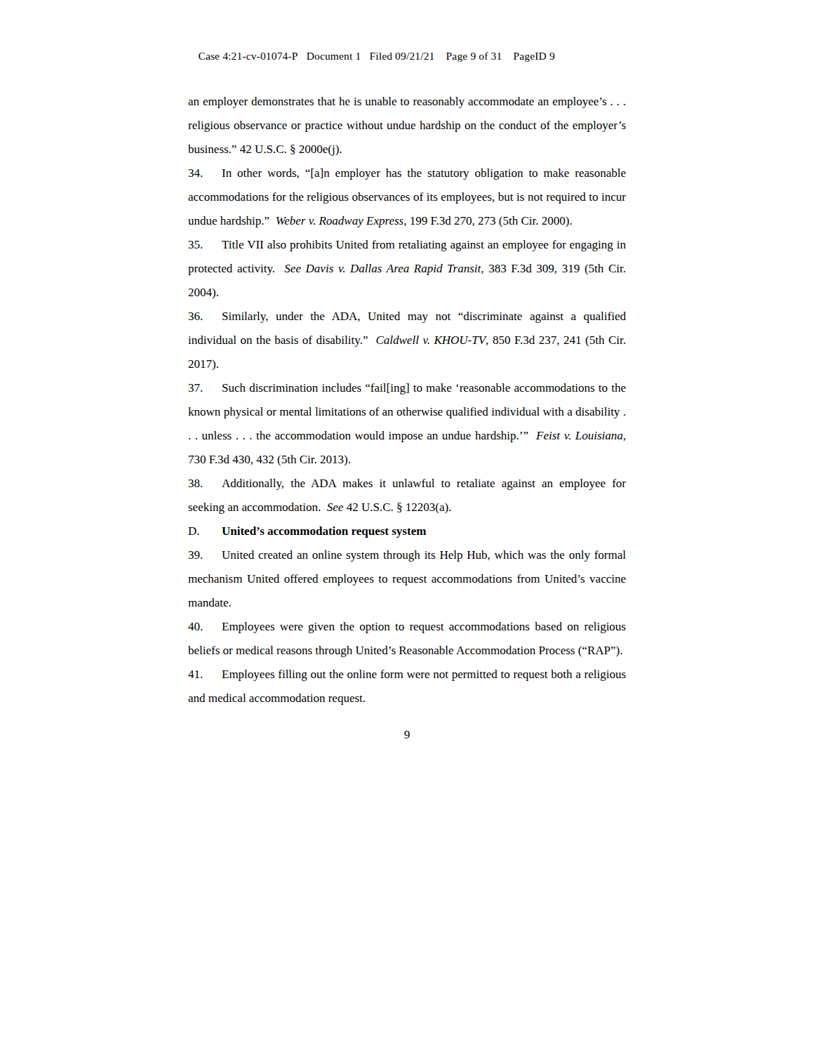Case 4:21-cv-01074-P Document 1 Filed 09/21/21 Page 9 of 31 PageID 9
an employer demonstrates that he is unable to reasonably accommodate an employee’s . . . religious observance or practice without undue hardship on the conduct of the employer’s business.” 42 U.S.C. § 2000e(j).
34. In other words, “[a]n employer has the statutory obligation to make reasonable accommodations for the religious observances of its employees, but is not required to incur undue hardship.” Weber v. Roadway Express, 199 F.3d 270, 273 (5th Cir. 2000).
35. Title VII also prohibits United from retaliating against an employee for engaging in protected activity. See Davis v. Dallas Area Rapid Transit, 383 F.3d 309, 319 (5th Cir. 2004).
36. Similarly, under the ADA, United may not “discriminate against a qualified individual on the basis of disability.” Caldwell v. KHOU-TV, 850 F.3d 237, 241 (5th Cir. 2017).
37. Such discrimination includes “fail[ing] to make ‘reasonable accommodations to the known physical or mental limitations of an otherwise qualified individual with a disability . . . unless . . . the accommodation would impose an undue hardship.’” Feist v. Louisiana, 730 F.3d 430, 432 (5th Cir. 2013).
38. Additionally, the ADA makes it unlawful to retaliate against an employee for seeking an accommodation. See 42 U.S.C. § 12203(a).
D. United’s accommodation request system
39. United created an online system through its Help Hub, which was the only formal mechanism United offered employees to request accommodations from United’s vaccine mandate.
40. Employees were given the option to request accommodations based on religious beliefs or medical reasons through United’s Reasonable Accommodation Process (“RAP”).
41. Employees filling out the online form were not permitted to request both a religious and medical accommodation request.
9